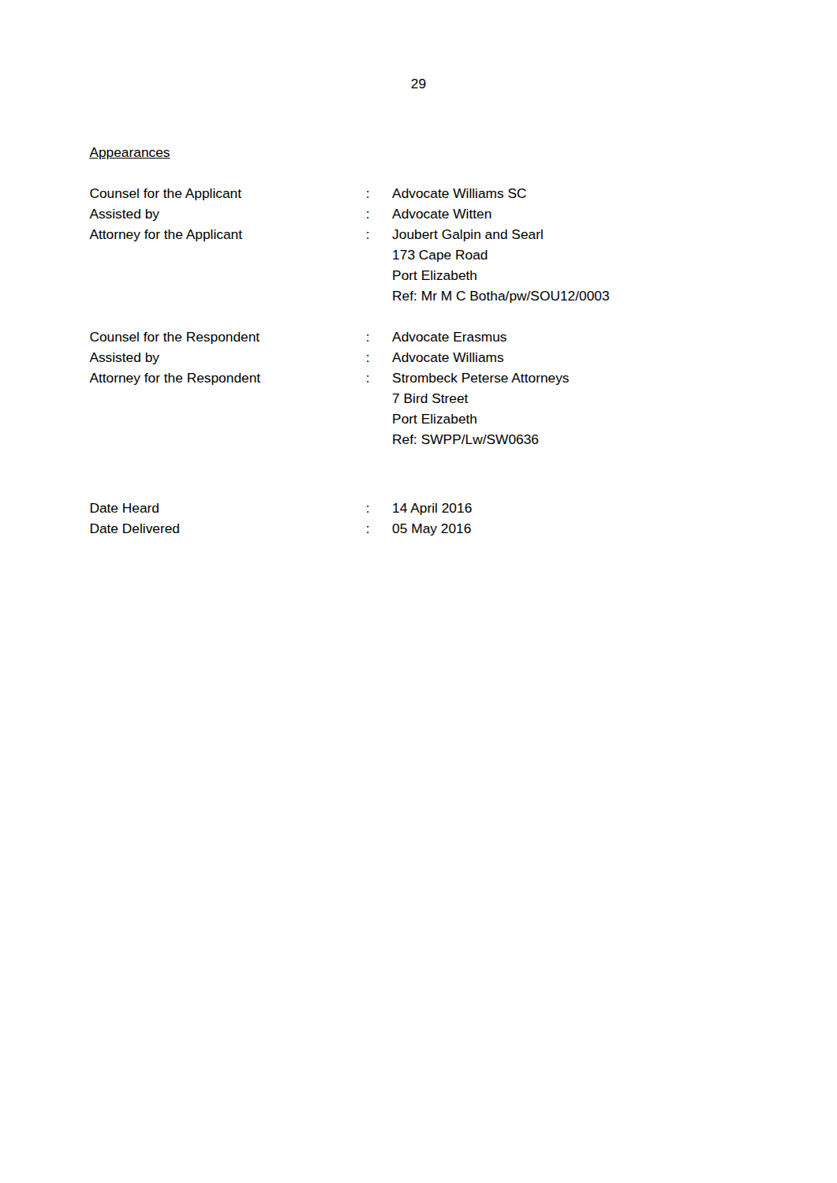29
Appearances
| Counsel for the Applicant | : | Advocate Williams SC |
| Assisted by | : | Advocate Witten |
| Attorney for the Applicant | : | Joubert Galpin and Searl 173 Cape Road Port Elizabeth Ref: Mr M C Botha/pw/SOU12/0003 |
| Counsel for the Respondent | : | Advocate Erasmus |
| Assisted by | : | Advocate Williams |
| Attorney for the Respondent | : | Strombeck Peterse Attorneys 7 Bird Street Port Elizabeth Ref: SWPP/Lw/SW0636 |
| Date Heard | : | 14 April 2016 |
| Date Delivered | : | 05 May 2016 |